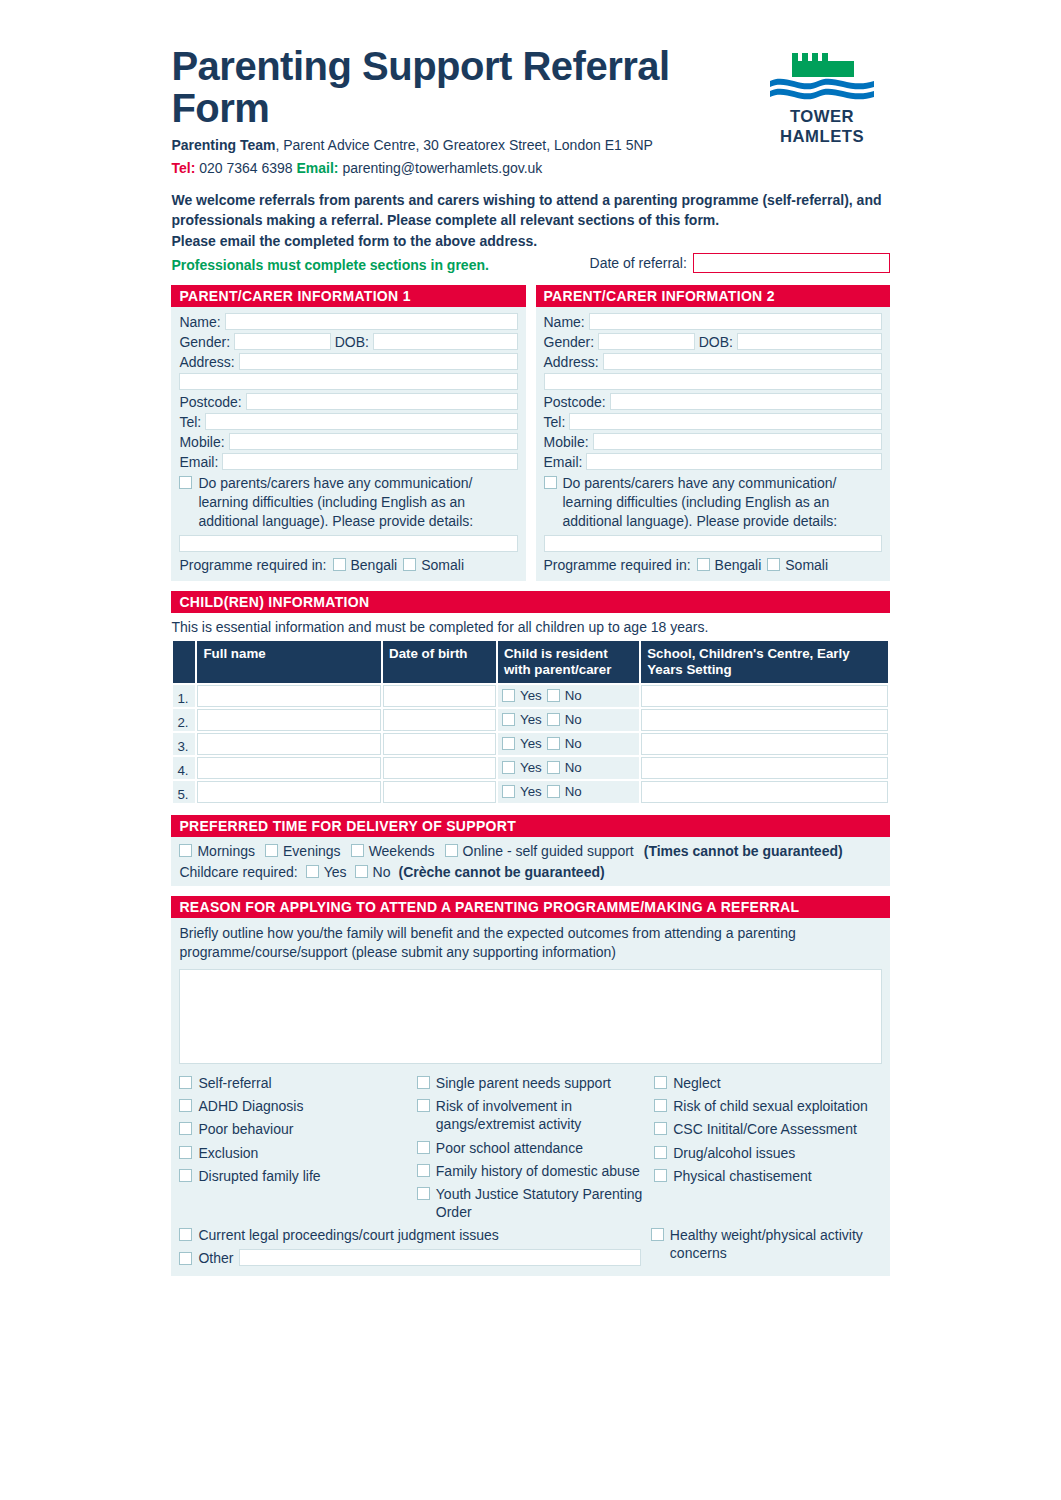Parenting Support Referral Form
Parenting Team, Parent Advice Centre, 30 Greatorex Street, London E1 5NP
Tel: 020 7364 6398 Email: parenting@towerhamlets.gov.uk
TOWER HAMLETS
We welcome referrals from parents and carers wishing to attend a parenting programme (self-referral), and professionals making a referral. Please complete all relevant sections of this form.
Please email the completed form to the above address.
Professionals must complete sections in green.
Date of referral:
PARENT/CARER INFORMATION 1
Name:
Gender: DOB:
Address:
Postcode:
Tel:
Mobile:
Email:
Do parents/carers have any communication/ learning difficulties (including English as an additional language). Please provide details:
Programme required in: Bengali Somali
PARENT/CARER INFORMATION 2
Name:
Gender: DOB:
Address:
Postcode:
Tel:
Mobile:
Email:
Do parents/carers have any communication/ learning difficulties (including English as an additional language). Please provide details:
Programme required in: Bengali Somali
CHILD(REN) INFORMATION
This is essential information and must be completed for all children up to age 18 years.
| | Full name | Date of birth | Child is resident with parent/carer | School, Children's Centre, Early Years Setting |
| --- | --- | --- | --- | --- |
| 1. | | | Yes No | |
| 2. | | | Yes No | |
| 3. | | | Yes No | |
| 4. | | | Yes No | |
| 5. | | | Yes No | |
PREFERRED TIME FOR DELIVERY OF SUPPORT
Mornings Evenings Weekends Online - self guided support (Times cannot be guaranteed)
Childcare required: Yes No (Crèche cannot be guaranteed)
REASON FOR APPLYING TO ATTEND A PARENTING PROGRAMME/MAKING A REFERRAL
Briefly outline how you/the family will benefit and the expected outcomes from attending a parenting programme/course/support (please submit any supporting information)
Self-referral
ADHD Diagnosis
Poor behaviour
Exclusion
Disrupted family life
Single parent needs support
Risk of involvement in gangs/extremist activity
Poor school attendance
Family history of domestic abuse
Youth Justice Statutory Parenting Order
Neglect
Risk of child sexual exploitation
CSC Initital/Core Assessment
Drug/alcohol issues
Physical chastisement
Current legal proceedings/court judgment issues
Other
Healthy weight/physical activity concerns